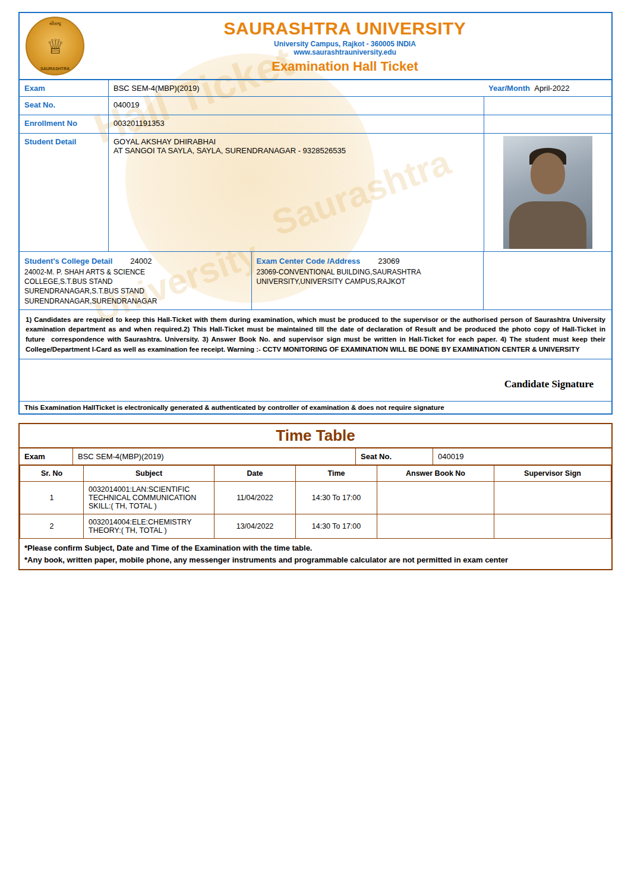Hall Ticket
Saurashtra
University
સૌરાષ્ટ્ર
♕
SAURASHTRA
SAURASHTRA UNIVERSITY
University Campus, Rajkot - 360005 INDIA
www.saurashtrauniversity.edu
Examination Hall Ticket
Exam
BSC SEM-4(MBP)(2019)
Year/Month April-2022
Seat No.
040019
Enrollment No
003201191353
Student Detail
GOYAL AKSHAY DHIRABHAI
AT SANGOI TA SAYLA, SAYLA, SURENDRANAGAR - 9328526535
Student's College Detail 24002
24002-M. P. SHAH ARTS & SCIENCE
COLLEGE,S.T.BUS STAND
SURENDRANAGAR,S.T.BUS STAND
SURENDRANAGAR,SURENDRANAGAR
Exam Center Code /Address 23069
23069-CONVENTIONAL BUILDING,SAURASHTRA
UNIVERSITY,UNIVERSITY CAMPUS,RAJKOT
1) Candidates are required to keep this Hall-Ticket with them during examination, which must be produced to the supervisor or the authorised person of Saurashtra University examination department as and when required.2) This Hall-Ticket must be maintained till the date of declaration of Result and be produced the photo copy of Hall-Ticket in future correspondence with Saurashtra. University. 3) Answer Book No. and supervisor sign must be written in Hall-Ticket for each paper. 4) The student must keep their College/Department I-Card as well as examination fee receipt. Warning :- CCTV MONITORING OF EXAMINATION WILL BE DONE BY EXAMINATION CENTER & UNIVERSITY
Candidate Signature
This Examination HallTicket is electronically generated & authenticated by controller of examination & does not require signature
Time Table
Exam
BSC SEM-4(MBP)(2019)
Seat No.
040019
| Sr. No | Subject | Date | Time | Answer Book No | Supervisor Sign |
| --- | --- | --- | --- | --- | --- |
| 1 | 0032014001:LAN:SCIENTIFIC TECHNICAL COMMUNICATION SKILL:( TH, TOTAL ) | 11/04/2022 | 14:30 To 17:00 | | |
| 2 | 0032014004:ELE:CHEMISTRY THEORY:( TH, TOTAL ) | 13/04/2022 | 14:30 To 17:00 | | |
*Please confirm Subject, Date and Time of the Examination with the time table.
*Any book, written paper, mobile phone, any messenger instruments and programmable calculator are not permitted in exam center